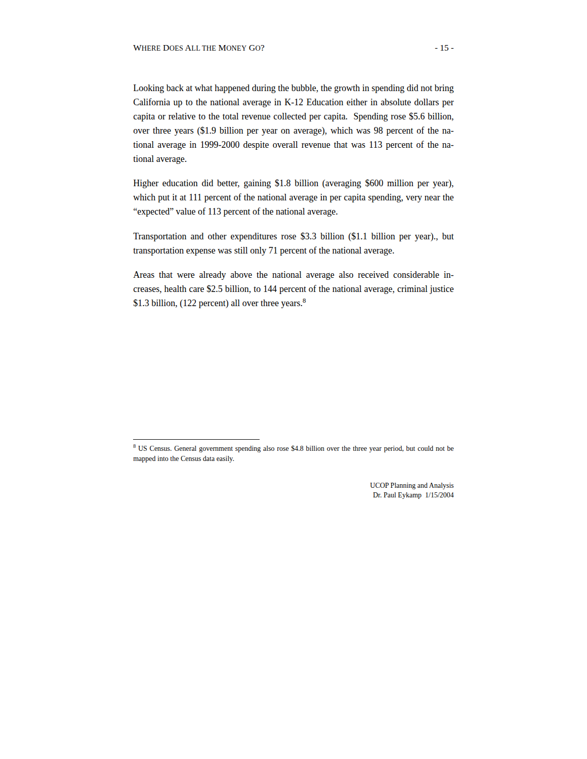WHERE DOES ALL THE MONEY GO?
- 15 -
Looking back at what happened during the bubble, the growth in spending did not bring California up to the national average in K-12 Education either in absolute dollars per capita or relative to the total revenue collected per capita. Spending rose $5.6 billion, over three years ($1.9 billion per year on average), which was 98 percent of the national average in 1999-2000 despite overall revenue that was 113 percent of the national average.
Higher education did better, gaining $1.8 billion (averaging $600 million per year), which put it at 111 percent of the national average in per capita spending, very near the “expected” value of 113 percent of the national average.
Transportation and other expenditures rose $3.3 billion ($1.1 billion per year)., but transportation expense was still only 71 percent of the national average.
Areas that were already above the national average also received considerable increases, health care $2.5 billion, to 144 percent of the national average, criminal justice $1.3 billion, (122 percent) all over three years.8
8 US Census. General government spending also rose $4.8 billion over the three year period, but could not be mapped into the Census data easily.
UCOP Planning and Analysis
Dr. Paul Eykamp 1/15/2004